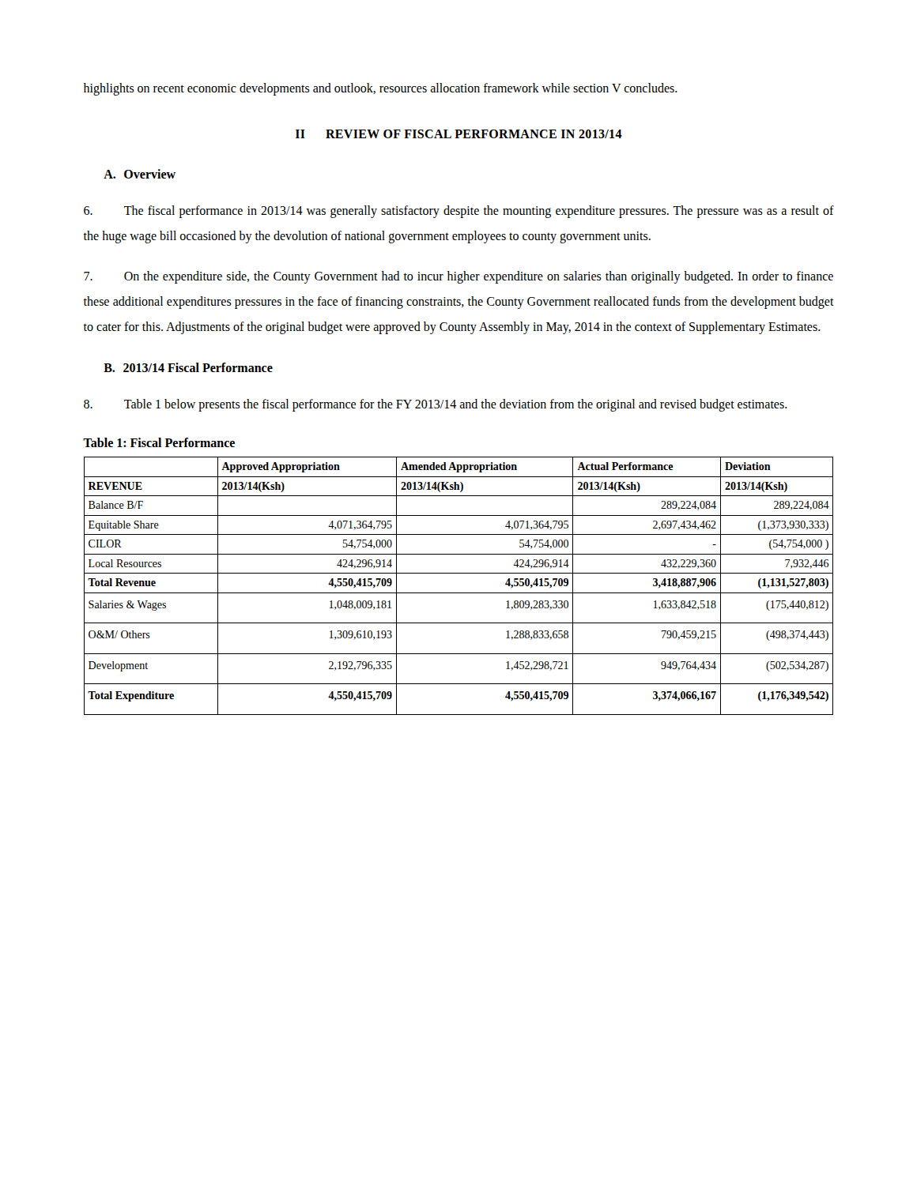highlights on recent economic developments and outlook, resources allocation framework while section V concludes.
IIREVIEW OF FISCAL PERFORMANCE IN 2013/14
A. Overview
6. The fiscal performance in 2013/14 was generally satisfactory despite the mounting expenditure pressures. The pressure was as a result of the huge wage bill occasioned by the devolution of national government employees to county government units.
7. On the expenditure side, the County Government had to incur higher expenditure on salaries than originally budgeted. In order to finance these additional expenditures pressures in the face of financing constraints, the County Government reallocated funds from the development budget to cater for this. Adjustments of the original budget were approved by County Assembly in May, 2014 in the context of Supplementary Estimates.
B. 2013/14 Fiscal Performance
8. Table 1 below presents the fiscal performance for the FY 2013/14 and the deviation from the original and revised budget estimates.
Table 1: Fiscal Performance
| | Approved Appropriation | Amended Appropriation | Actual Performance | Deviation |
| REVENUE | 2013/14(Ksh) | 2013/14(Ksh) | 2013/14(Ksh) | 2013/14(Ksh) |
| Balance B/F | | | 289,224,084 | 289,224,084 |
| Equitable Share | 4,071,364,795 | 4,071,364,795 | 2,697,434,462 | (1,373,930,333) |
| CILOR | 54,754,000 | 54,754,000 | - | (54,754,000 ) |
| Local Resources | 424,296,914 | 424,296,914 | 432,229,360 | 7,932,446 |
| Total Revenue | 4,550,415,709 | 4,550,415,709 | 3,418,887,906 | (1,131,527,803) |
| Salaries & Wages | 1,048,009,181 | 1,809,283,330 | 1,633,842,518 | (175,440,812) |
| O&M/ Others | 1,309,610,193 | 1,288,833,658 | 790,459,215 | (498,374,443) |
| Development | 2,192,796,335 | 1,452,298,721 | 949,764,434 | (502,534,287) |
| Total Expenditure | 4,550,415,709 | 4,550,415,709 | 3,374,066,167 | (1,176,349,542) |